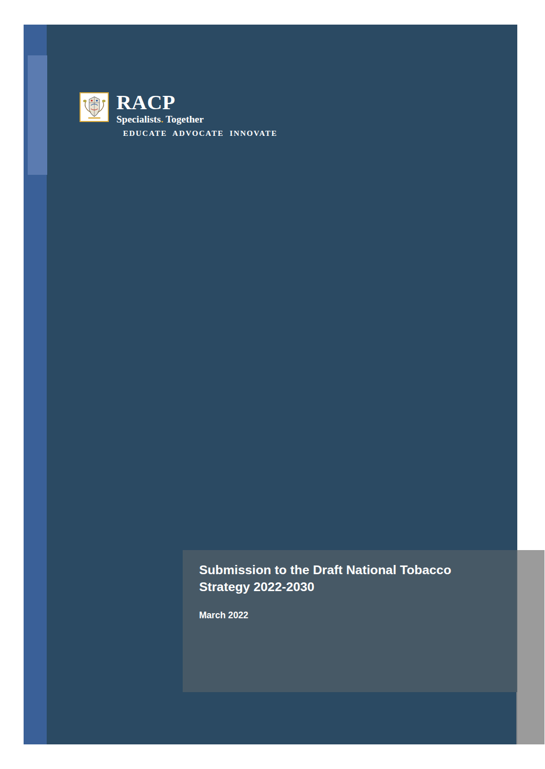RACP Specialists. Together
EDUCATE ADVOCATE INNOVATE
Submission to the Draft National Tobacco Strategy 2022-2030
March 2022